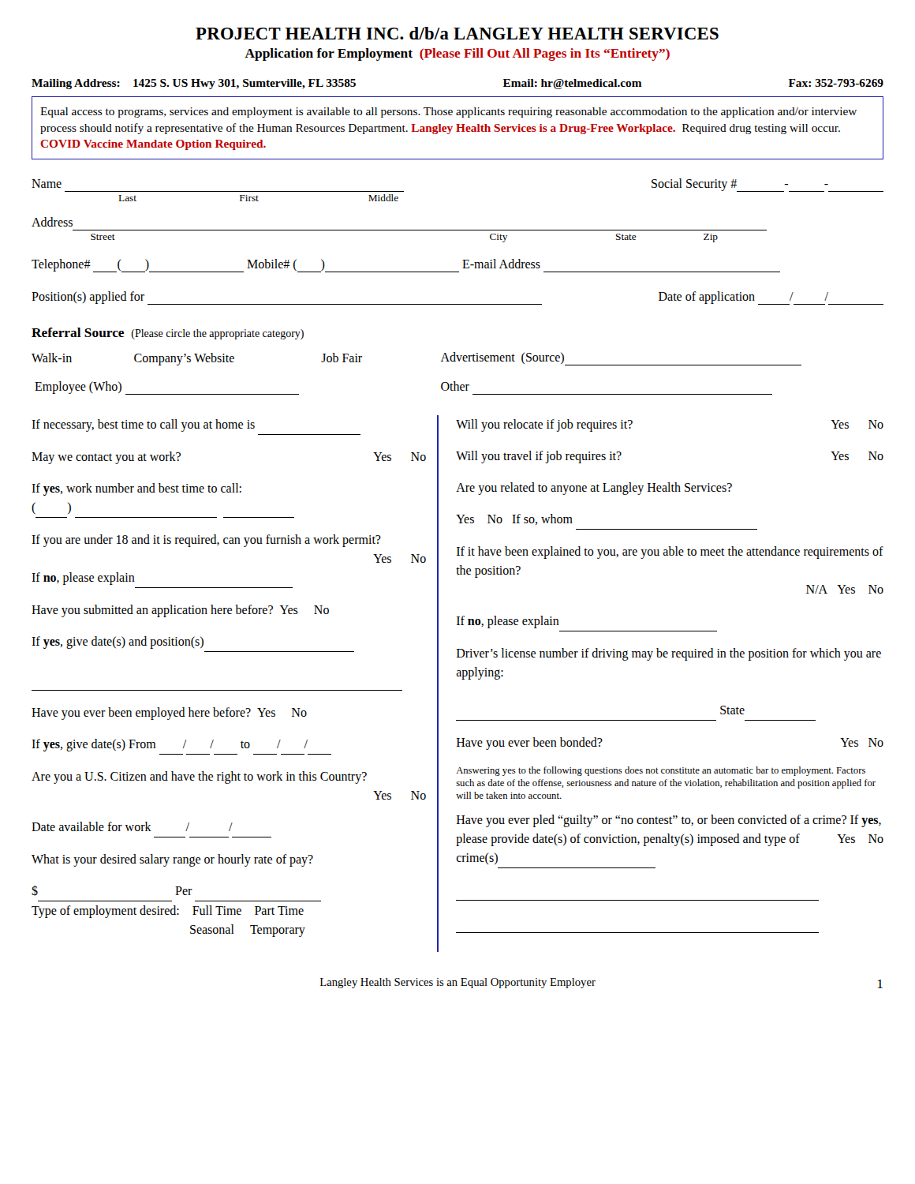PROJECT HEALTH INC. d/b/a LANGLEY HEALTH SERVICES
Application for Employment (Please Fill Out All Pages in Its “Entirety”)
Mailing Address: 1425 S. US Hwy 301, Sumterville, FL 33585 Email: hr@telmedical.com Fax: 352-793-6269
Equal access to programs, services and employment is available to all persons. Those applicants requiring reasonable accommodation to the application and/or interview process should notify a representative of the Human Resources Department. Langley Health Services is a Drug-Free Workplace. Required drug testing will occur. COVID Vaccine Mandate Option Required.
| Name | Social Security # - - |
| Last First Middle | |
| Address |
| Street City State Zip |
Telephone# ( ) Mobile# ( ) E-mail Address
| Position(s) applied for | Date of application / / |
Referral Source (Please circle the appropriate category)
| Walk-in | Company’s Website | Job Fair | Advertisement (Source) |
| Employee (Who) | Other |
If necessary, best time to call you at home is
May we contact you at work?Yes No
If yes, work number and best time to call:
( )
If you are under 18 and it is required, can you furnish a work permit?
Yes No
If no, please explain
Have you submitted an application here before? Yes No
If yes, give date(s) and position(s)
Have you ever been employed here before? Yes No
If yes, give date(s) From / / to / /
Are you a U.S. Citizen and have the right to work in this Country?
Yes No
Date available for work / /
What is your desired salary range or hourly rate of pay?
$ Per
Type of employment desired: Full Time Part Time
Seasonal Temporary
Will you relocate if job requires it?Yes No
Will you travel if job requires it?Yes No
Are you related to anyone at Langley Health Services?
Yes No If so, whom
If it have been explained to you, are you able to meet the attendance requirements of the position?
N/A Yes No
If no, please explain
Driver’s license number if driving may be required in the position for which you are applying:
State
Have you ever been bonded?Yes No
Answering yes to the following questions does not constitute an automatic bar to employment. Factors such as date of the offense, seriousness and nature of the violation, rehabilitation and position applied for will be taken into account.
Have you ever pled “guilty” or “no contest” to, or been convicted of a crime?Yes No If yes, please provide date(s) of conviction, penalty(s) imposed and type of crime(s)
Langley Health Services is an Equal Opportunity Employer 1